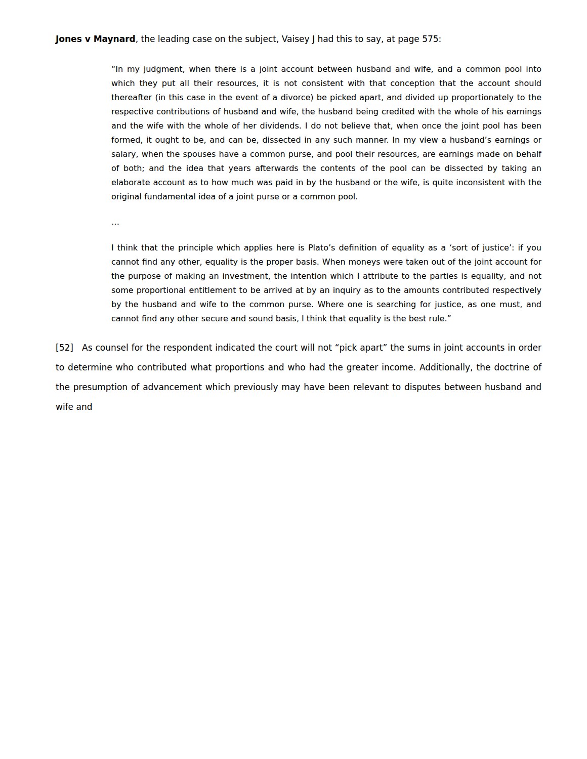Jones v Maynard, the leading case on the subject, Vaisey J had this to say, at page 575:
“In my judgment, when there is a joint account between husband and wife, and a common pool into which they put all their resources, it is not consistent with that conception that the account should thereafter (in this case in the event of a divorce) be picked apart, and divided up proportionately to the respective contributions of husband and wife, the husband being credited with the whole of his earnings and the wife with the whole of her dividends. I do not believe that, when once the joint pool has been formed, it ought to be, and can be, dissected in any such manner. In my view a husband’s earnings or salary, when the spouses have a common purse, and pool their resources, are earnings made on behalf of both; and the idea that years afterwards the contents of the pool can be dissected by taking an elaborate account as to how much was paid in by the husband or the wife, is quite inconsistent with the original fundamental idea of a joint purse or a common pool.
…
I think that the principle which applies here is Plato’s definition of equality as a ‘sort of justice’: if you cannot find any other, equality is the proper basis. When moneys were taken out of the joint account for the purpose of making an investment, the intention which I attribute to the parties is equality, and not some proportional entitlement to be arrived at by an inquiry as to the amounts contributed respectively by the husband and wife to the common purse. Where one is searching for justice, as one must, and cannot find any other secure and sound basis, I think that equality is the best rule.”
[52] As counsel for the respondent indicated the court will not “pick apart” the sums in joint accounts in order to determine who contributed what proportions and who had the greater income. Additionally, the doctrine of the presumption of advancement which previously may have been relevant to disputes between husband and wife and